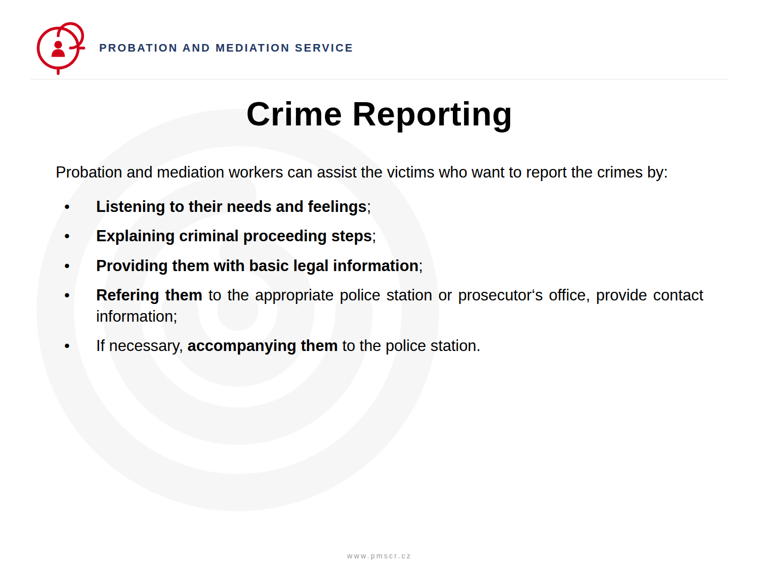Probation and Mediation Service
Crime Reporting
Probation and mediation workers can assist the victims who want to report the crimes by:
Listening to their needs and feelings;
Explaining criminal proceeding steps;
Providing them with basic legal information;
Refering them to the appropriate police station or prosecutor‘s office, provide contact information;
If necessary, accompanying them to the police station.
www.pmscr.cz